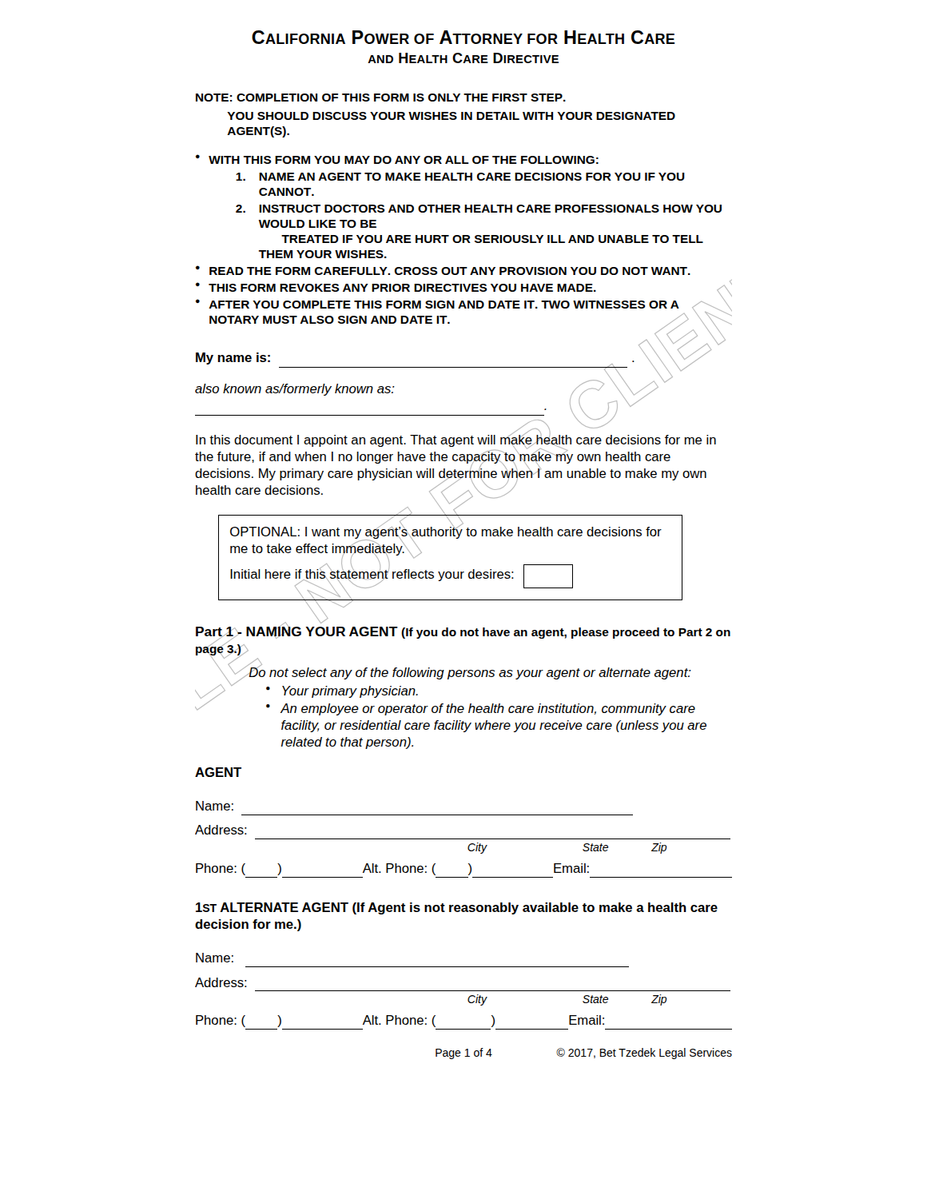SAMPLE - NOT FOR CLIENT USE
CALIFORNIA POWER OF ATTORNEY FOR HEALTH CARE
AND HEALTH CARE DIRECTIVE
NOTE: COMPLETION OF THIS FORM IS ONLY THE FIRST STEP.
YOU SHOULD DISCUSS YOUR WISHES IN DETAIL WITH YOUR DESIGNATED AGENT(S).
WITH THIS FORM YOU MAY DO ANY OR ALL OF THE FOLLOWING:
NAME AN AGENT TO MAKE HEALTH CARE DECISIONS FOR YOU IF YOU CANNOT.
INSTRUCT DOCTORS AND OTHER HEALTH CARE PROFESSIONALS HOW YOU WOULD LIKE TO BE
TREATED IF YOU ARE HURT OR SERIOUSLY ILL AND UNABLE TO TELL THEM YOUR WISHES.
READ THE FORM CAREFULLY. CROSS OUT ANY PROVISION YOU DO NOT WANT.
THIS FORM REVOKES ANY PRIOR DIRECTIVES YOU HAVE MADE.
AFTER YOU COMPLETE THIS FORM SIGN AND DATE IT. TWO WITNESSES OR A NOTARY MUST ALSO SIGN AND DATE IT.
My name is: .
also known as/formerly known as: .
In this document I appoint an agent. That agent will make health care decisions for me in the future, if and when I no longer have the capacity to make my own health care decisions. My primary care physician will determine when I am unable to make my own health care decisions.
OPTIONAL: I want my agent’s authority to make health care decisions for me to take effect immediately.
Initial here if this statement reflects your desires:
Part 1 - NAMING YOUR AGENT (If you do not have an agent, please proceed to Part 2 on page 3.)
Do not select any of the following persons as your agent or alternate agent:
Your primary physician.
An employee or operator of the health care institution, community care facility, or residential care facility where you receive care (unless you are related to that person).
AGENT
Name:
Address:
City State Zip
Phone: ( ) Alt. Phone: ( ) Email:
1ST ALTERNATE AGENT (If Agent is not reasonably available to make a health care decision for me.)
Name:
Address:
City State Zip
Phone: ( ) Alt. Phone: ( ) Email:
Page 1 of 4 © 2017, Bet Tzedek Legal Services